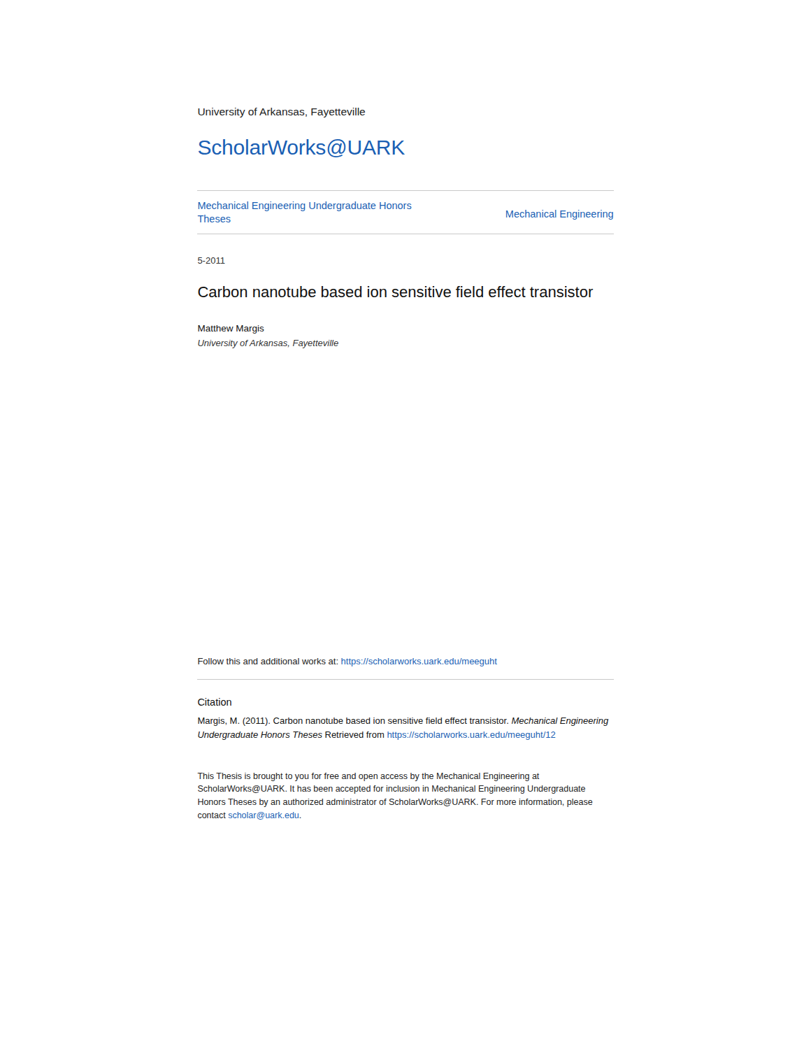University of Arkansas, Fayetteville
ScholarWorks@UARK
Mechanical Engineering Undergraduate Honors Theses
Mechanical Engineering
5-2011
Carbon nanotube based ion sensitive field effect transistor
Matthew Margis
University of Arkansas, Fayetteville
Follow this and additional works at: https://scholarworks.uark.edu/meeguht
Citation
Margis, M. (2011). Carbon nanotube based ion sensitive field effect transistor. Mechanical Engineering Undergraduate Honors Theses Retrieved from https://scholarworks.uark.edu/meeguht/12
This Thesis is brought to you for free and open access by the Mechanical Engineering at ScholarWorks@UARK. It has been accepted for inclusion in Mechanical Engineering Undergraduate Honors Theses by an authorized administrator of ScholarWorks@UARK. For more information, please contact scholar@uark.edu.